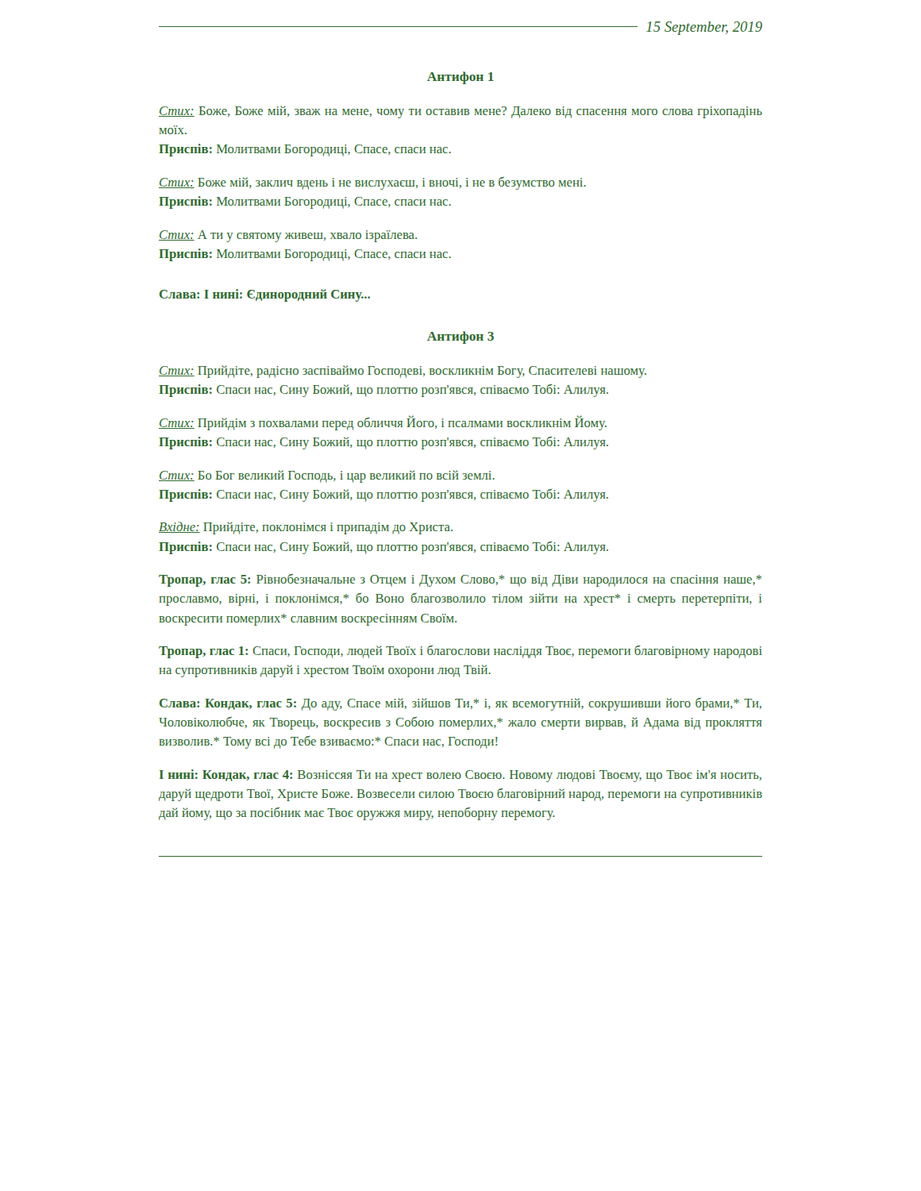15 September, 2019
Антифон 1
Стих: Боже, Боже мій, зваж на мене, чому ти оставив мене? Далеко від спасення мого слова гріхопадінь моїх.
Приспів: Молитвами Богородиці, Спасе, спаси нас.
Стих: Боже мій, заклич вдень і не вислухаєш, і вночі, і не в безумство мені.
Приспів: Молитвами Богородиці, Спасе, спаси нас.
Стих: А ти у святому живеш, хвало ізраїлева.
Приспів: Молитвами Богородиці, Спасе, спаси нас.
Слава: І нині: Єдинородний Сину...
Антифон 3
Стих: Прийдіте, радісно заспіваймо Господеві, воскликнім Богу, Спасителеві нашому.
Приспів: Спаси нас, Сину Божий, що плоттю розп'явся, співаємо Тобі: Алилуя.
Стих: Прийдім з похвалами перед обличчя Його, і псалмами воскликнім Йому.
Приспів: Спаси нас, Сину Божий, що плоттю розп'явся, співаємо Тобі: Алилуя.
Стих: Бо Бог великий Господь, і цар великий по всій землі.
Приспів: Спаси нас, Сину Божий, що плоттю розп'явся, співаємо Тобі: Алилуя.
Вхідне: Прийдіте, поклонімся і припадім до Христа.
Приспів: Спаси нас, Сину Божий, що плоттю розп'явся, співаємо Тобі: Алилуя.
Тропар, глас 5: Рівнобезначальне з Отцем і Духом Слово,* що від Діви народилося на спасіння наше,* прославмо, вірні, і поклонімся,* бо Воно благозволило тілом зійти на хрест* і смерть перетерпіти, і воскресити померлих* славним воскресінням Своїм.
Тропар, глас 1: Спаси, Господи, людей Твоїх і благослови насліддя Твоє, перемоги благовірному народові на супротивників даруй і хрестом Твоїм охорони люд Твій.
Слава: Кондак, глас 5: До аду, Спасе мій, зійшов Ти,* і, як всемогутній, сокрушивши його брами,* Ти, Чоловіколюбче, як Творець, воскресив з Собою померлих,* жало смерти вирвав, й Адама від прокляття визволив.* Тому всі до Тебе взиваємо:* Спаси нас, Господи!
І нині: Кондак, глас 4: Возніссяя Ти на хрест волею Своєю. Новому людові Твоєму, що Твоє ім'я носить, даруй щедроти Твої, Христе Боже. Возвесели силою Твоєю благовірний народ, перемоги на супротивників дай йому, що за посібник має Твоє оружжя миру, непоборну перемогу.